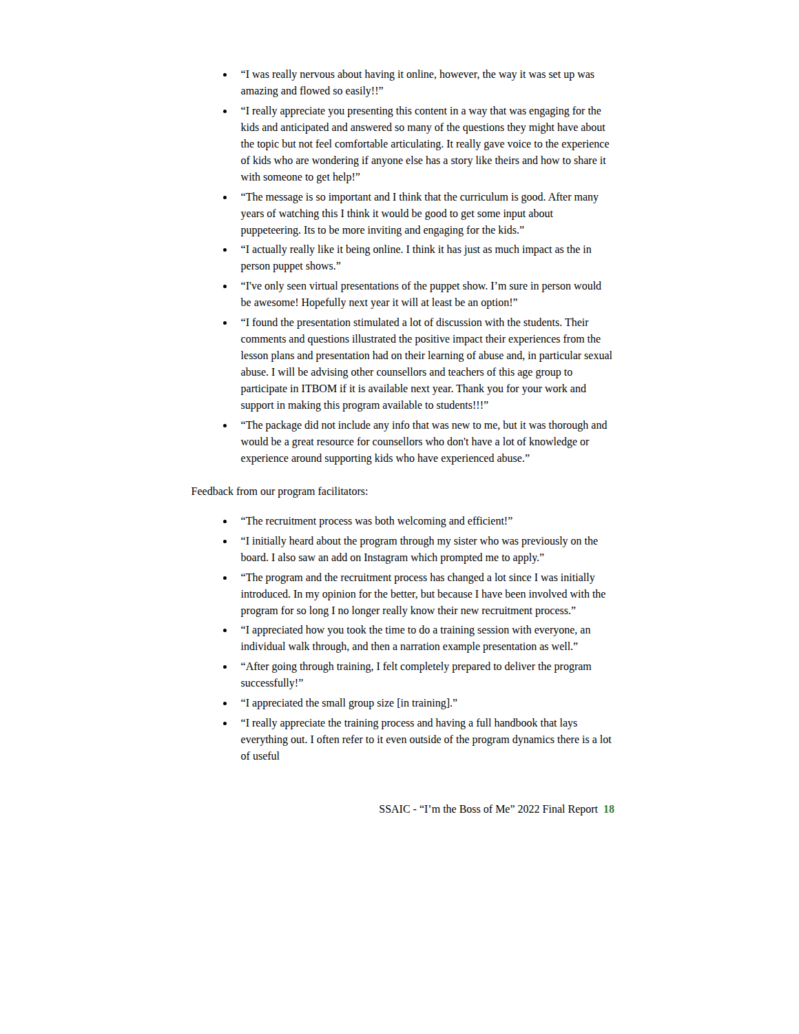“I was really nervous about having it online, however, the way it was set up was amazing and flowed so easily!!”
“I really appreciate you presenting this content in a way that was engaging for the kids and anticipated and answered so many of the questions they might have about the topic but not feel comfortable articulating. It really gave voice to the experience of kids who are wondering if anyone else has a story like theirs and how to share it with someone to get help!”
“The message is so important and I think that the curriculum is good. After many years of watching this I think it would be good to get some input about puppeteering. Its to be more inviting and engaging for the kids.”
“I actually really like it being online. I think it has just as much impact as the in person puppet shows.”
“I've only seen virtual presentations of the puppet show. I’m sure in person would be awesome! Hopefully next year it will at least be an option!”
“I found the presentation stimulated a lot of discussion with the students. Their comments and questions illustrated the positive impact their experiences from the lesson plans and presentation had on their learning of abuse and, in particular sexual abuse. I will be advising other counsellors and teachers of this age group to participate in ITBOM if it is available next year. Thank you for your work and support in making this program available to students!!!”
“The package did not include any info that was new to me, but it was thorough and would be a great resource for counsellors who don't have a lot of knowledge or experience around supporting kids who have experienced abuse.”
Feedback from our program facilitators:
“The recruitment process was both welcoming and efficient!”
“I initially heard about the program through my sister who was previously on the board. I also saw an add on Instagram which prompted me to apply.”
“The program and the recruitment process has changed a lot since I was initially introduced. In my opinion for the better, but because I have been involved with the program for so long I no longer really know their new recruitment process.”
“I appreciated how you took the time to do a training session with everyone, an individual walk through, and then a narration example presentation as well.”
“After going through training, I felt completely prepared to deliver the program successfully!”
“I appreciated the small group size [in training].”
“I really appreciate the training process and having a full handbook that lays everything out. I often refer to it even outside of the program dynamics there is a lot of useful
SSAIC - “I’m the Boss of Me” 2022 Final Report 18